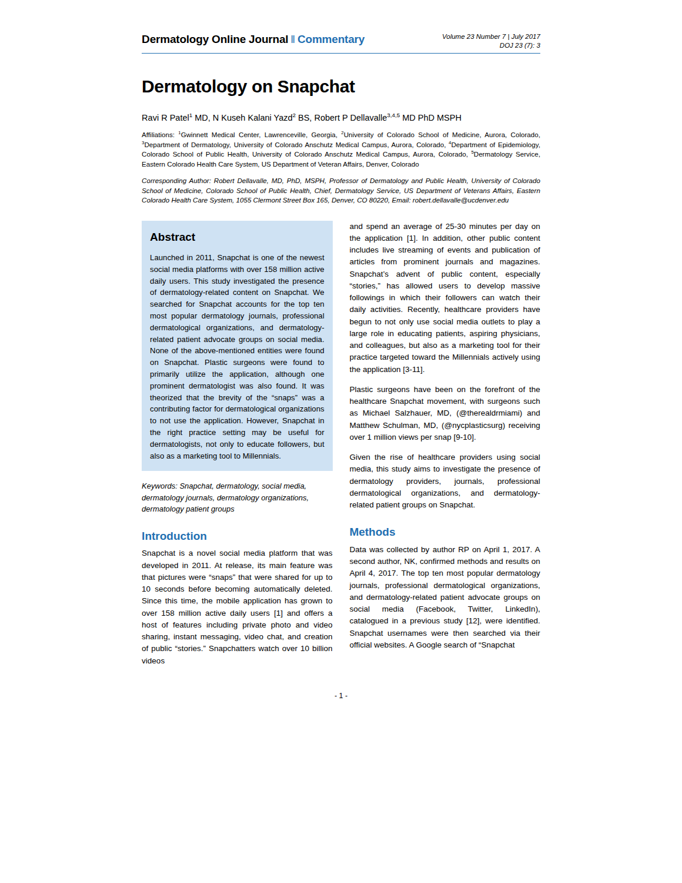Dermatology Online Journal‖Commentary
Volume 23 Number 7 | July 2017
DOJ 23 (7): 3
Dermatology on Snapchat
Ravi R Patel1 MD, N Kuseh Kalani Yazd2 BS, Robert P Dellavalle3,4,5 MD PhD MSPH
Affiliations: 1Gwinnett Medical Center, Lawrenceville, Georgia, 2University of Colorado School of Medicine, Aurora, Colorado, 3Department of Dermatology, University of Colorado Anschutz Medical Campus, Aurora, Colorado, 4Department of Epidemiology, Colorado School of Public Health, University of Colorado Anschutz Medical Campus, Aurora, Colorado, 5Dermatology Service, Eastern Colorado Health Care System, US Department of Veteran Affairs, Denver, Colorado
Corresponding Author: Robert Dellavalle, MD, PhD, MSPH, Professor of Dermatology and Public Health, University of Colorado School of Medicine, Colorado School of Public Health, Chief, Dermatology Service, US Department of Veterans Affairs, Eastern Colorado Health Care System, 1055 Clermont Street Box 165, Denver, CO 80220, Email: robert.dellavalle@ucdenver.edu
Abstract
Launched in 2011, Snapchat is one of the newest social media platforms with over 158 million active daily users. This study investigated the presence of dermatology-related content on Snapchat. We searched for Snapchat accounts for the top ten most popular dermatology journals, professional dermatological organizations, and dermatology-related patient advocate groups on social media. None of the above-mentioned entities were found on Snapchat. Plastic surgeons were found to primarily utilize the application, although one prominent dermatologist was also found. It was theorized that the brevity of the “snaps” was a contributing factor for dermatological organizations to not use the application. However, Snapchat in the right practice setting may be useful for dermatologists, not only to educate followers, but also as a marketing tool to Millennials.
Keywords: Snapchat, dermatology, social media, dermatology journals, dermatology organizations, dermatology patient groups
Introduction
Snapchat is a novel social media platform that was developed in 2011. At release, its main feature was that pictures were “snaps” that were shared for up to 10 seconds before becoming automatically deleted. Since this time, the mobile application has grown to over 158 million active daily users [1] and offers a host of features including private photo and video sharing, instant messaging, video chat, and creation of public “stories.” Snapchatters watch over 10 billion videos
and spend an average of 25-30 minutes per day on the application [1]. In addition, other public content includes live streaming of events and publication of articles from prominent journals and magazines. Snapchat’s advent of public content, especially “stories,” has allowed users to develop massive followings in which their followers can watch their daily activities. Recently, healthcare providers have begun to not only use social media outlets to play a large role in educating patients, aspiring physicians, and colleagues, but also as a marketing tool for their practice targeted toward the Millennials actively using the application [3-11].
Plastic surgeons have been on the forefront of the healthcare Snapchat movement, with surgeons such as Michael Salzhauer, MD, (@therealdrmiami) and Matthew Schulman, MD, (@nycplasticsurg) receiving over 1 million views per snap [9-10].
Given the rise of healthcare providers using social media, this study aims to investigate the presence of dermatology providers, journals, professional dermatological organizations, and dermatology-related patient groups on Snapchat.
Methods
Data was collected by author RP on April 1, 2017. A second author, NK, confirmed methods and results on April 4, 2017. The top ten most popular dermatology journals, professional dermatological organizations, and dermatology-related patient advocate groups on social media (Facebook, Twitter, LinkedIn), catalogued in a previous study [12], were identified. Snapchat usernames were then searched via their official websites. A Google search of “Snapchat
- 1 -